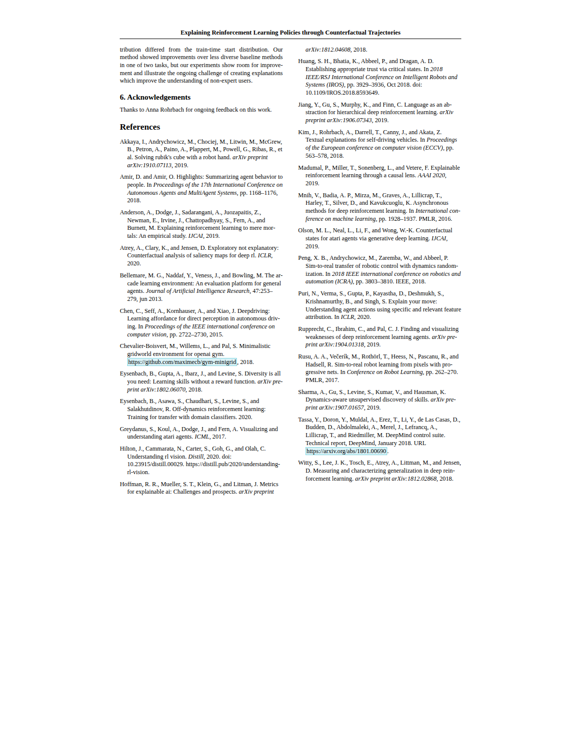Explaining Reinforcement Learning Policies through Counterfactual Trajectories
tribution differed from the train-time start distribution. Our method showed improvements over less diverse baseline methods in one of two tasks, but our experiments show room for improvement and illustrate the ongoing challenge of creating explanations which improve the understanding of non-expert users.
6. Acknowledgements
Thanks to Anna Rohrbach for ongoing feedback on this work.
References
Akkaya, I., Andrychowicz, M., Chociej, M., Litwin, M., McGrew, B., Petron, A., Paino, A., Plappert, M., Powell, G., Ribas, R., et al. Solving rubik's cube with a robot hand. arXiv preprint arXiv:1910.07113, 2019.
Amir, D. and Amir, O. Highlights: Summarizing agent behavior to people. In Proceedings of the 17th International Conference on Autonomous Agents and MultiAgent Systems, pp. 1168–1176, 2018.
Anderson, A., Dodge, J., Sadarangani, A., Juozapaitis, Z., Newman, E., Irvine, J., Chattopadhyay, S., Fern, A., and Burnett, M. Explaining reinforcement learning to mere mortals: An empirical study. IJCAI, 2019.
Atrey, A., Clary, K., and Jensen, D. Exploratory not explanatory: Counterfactual analysis of saliency maps for deep rl. ICLR, 2020.
Bellemare, M. G., Naddaf, Y., Veness, J., and Bowling, M. The arcade learning environment: An evaluation platform for general agents. Journal of Artificial Intelligence Research, 47:253–279, jun 2013.
Chen, C., Seff, A., Kornhauser, A., and Xiao, J. Deepdriving: Learning affordance for direct perception in autonomous driving. In Proceedings of the IEEE international conference on computer vision, pp. 2722–2730, 2015.
Chevalier-Boisvert, M., Willems, L., and Pal, S. Minimalistic gridworld environment for openai gym. https://github.com/maximecb/gym-minigrid, 2018.
Eysenbach, B., Gupta, A., Ibarz, J., and Levine, S. Diversity is all you need: Learning skills without a reward function. arXiv preprint arXiv:1802.06070, 2018.
Eysenbach, B., Asawa, S., Chaudhari, S., Levine, S., and Salakhutdinov, R. Off-dynamics reinforcement learning: Training for transfer with domain classifiers. 2020.
Greydanus, S., Koul, A., Dodge, J., and Fern, A. Visualizing and understanding atari agents. ICML, 2017.
Hilton, J., Cammarata, N., Carter, S., Goh, G., and Olah, C. Understanding rl vision. Distill, 2020. doi: 10.23915/distill.00029. https://distill.pub/2020/understanding-rl-vision.
Hoffman, R. R., Mueller, S. T., Klein, G., and Litman, J. Metrics for explainable ai: Challenges and prospects. arXiv preprint arXiv:1812.04608, 2018.
Huang, S. H., Bhatia, K., Abbeel, P., and Dragan, A. D. Establishing appropriate trust via critical states. In 2018 IEEE/RSJ International Conference on Intelligent Robots and Systems (IROS), pp. 3929–3936, Oct 2018. doi: 10.1109/IROS.2018.8593649.
Jiang, Y., Gu, S., Murphy, K., and Finn, C. Language as an abstraction for hierarchical deep reinforcement learning. arXiv preprint arXiv:1906.07343, 2019.
Kim, J., Rohrbach, A., Darrell, T., Canny, J., and Akata, Z. Textual explanations for self-driving vehicles. In Proceedings of the European conference on computer vision (ECCV), pp. 563–578, 2018.
Madumal, P., Miller, T., Sonenberg, L., and Vetere, F. Explainable reinforcement learning through a causal lens. AAAI 2020, 2019.
Mnih, V., Badia, A. P., Mirza, M., Graves, A., Lillicrap, T., Harley, T., Silver, D., and Kavukcuoglu, K. Asynchronous methods for deep reinforcement learning. In International conference on machine learning, pp. 1928–1937. PMLR, 2016.
Olson, M. L., Neal, L., Li, F., and Wong, W.-K. Counterfactual states for atari agents via generative deep learning. IJCAI, 2019.
Peng, X. B., Andrychowicz, M., Zaremba, W., and Abbeel, P. Sim-to-real transfer of robotic control with dynamics randomization. In 2018 IEEE international conference on robotics and automation (ICRA), pp. 3803–3810. IEEE, 2018.
Puri, N., Verma, S., Gupta, P., Kayastha, D., Deshmukh, S., Krishnamurthy, B., and Singh, S. Explain your move: Understanding agent actions using specific and relevant feature attribution. In ICLR, 2020.
Rupprecht, C., Ibrahim, C., and Pal, C. J. Finding and visualizing weaknesses of deep reinforcement learning agents. arXiv preprint arXiv:1904.01318, 2019.
Rusu, A. A., Večerík, M., Rothörl, T., Heess, N., Pascanu, R., and Hadsell, R. Sim-to-real robot learning from pixels with progressive nets. In Conference on Robot Learning, pp. 262–270. PMLR, 2017.
Sharma, A., Gu, S., Levine, S., Kumar, V., and Hausman, K. Dynamics-aware unsupervised discovery of skills. arXiv preprint arXiv:1907.01657, 2019.
Tassa, Y., Doron, Y., Muldal, A., Erez, T., Li, Y., de Las Casas, D., Budden, D., Abdolmaleki, A., Merel, J., Lefrancq, A., Lillicrap, T., and Riedmiller, M. DeepMind control suite. Technical report, DeepMind, January 2018. URL https://arxiv.org/abs/1801.00690.
Witty, S., Lee, J. K., Tosch, E., Atrey, A., Littman, M., and Jensen, D. Measuring and characterizing generalization in deep reinforcement learning. arXiv preprint arXiv:1812.02868, 2018.